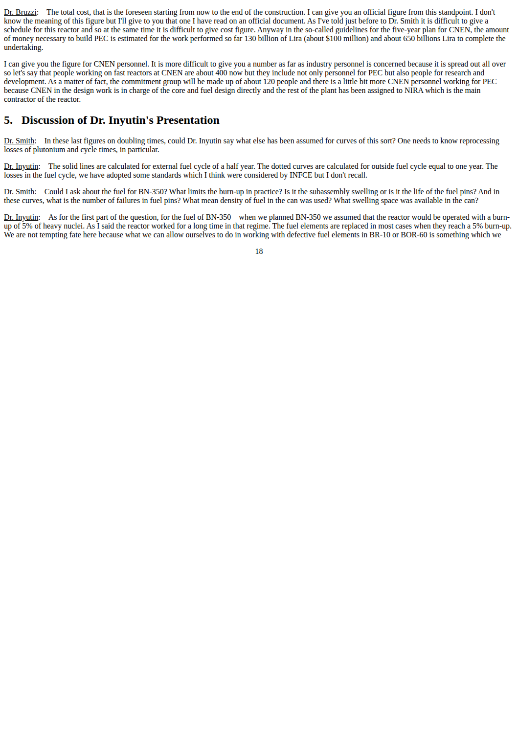Dr. Bruzzi: The total cost, that is the foreseen starting from now to the end of the construction. I can give you an official figure from this standpoint. I don't know the meaning of this figure but I'll give to you that one I have read on an official document. As I've told just before to Dr. Smith it is difficult to give a schedule for this reactor and so at the same time it is difficult to give cost figure. Anyway in the so-called guidelines for the five-year plan for CNEN, the amount of money necessary to build PEC is estimated for the work performed so far 130 billion of Lira (about $100 million) and about 650 billions Lira to complete the undertaking.
I can give you the figure for CNEN personnel. It is more difficult to give you a number as far as industry personnel is concerned because it is spread out all over so let's say that people working on fast reactors at CNEN are about 400 now but they include not only personnel for PEC but also people for research and development. As a matter of fact, the commitment group will be made up of about 120 people and there is a little bit more CNEN personnel working for PEC because CNEN in the design work is in charge of the core and fuel design directly and the rest of the plant has been assigned to NIRA which is the main contractor of the reactor.
5. Discussion of Dr. Inyutin's Presentation
Dr. Smith: In these last figures on doubling times, could Dr. Inyutin say what else has been assumed for curves of this sort? One needs to know reprocessing losses of plutonium and cycle times, in particular.
Dr. Inyutin: The solid lines are calculated for external fuel cycle of a half year. The dotted curves are calculated for outside fuel cycle equal to one year. The losses in the fuel cycle, we have adopted some standards which I think were considered by INFCE but I don't recall.
Dr. Smith: Could I ask about the fuel for BN-350? What limits the burn-up in practice? Is it the subassembly swelling or is it the life of the fuel pins? And in these curves, what is the number of failures in fuel pins? What mean density of fuel in the can was used? What swelling space was available in the can?
Dr. Inyutin: As for the first part of the question, for the fuel of BN-350 – when we planned BN-350 we assumed that the reactor would be operated with a burn-up of 5% of heavy nuclei. As I said the reactor worked for a long time in that regime. The fuel elements are replaced in most cases when they reach a 5% burn-up. We are not tempting fate here because what we can allow ourselves to do in working with defective fuel elements in BR-10 or BOR-60 is something which we
18